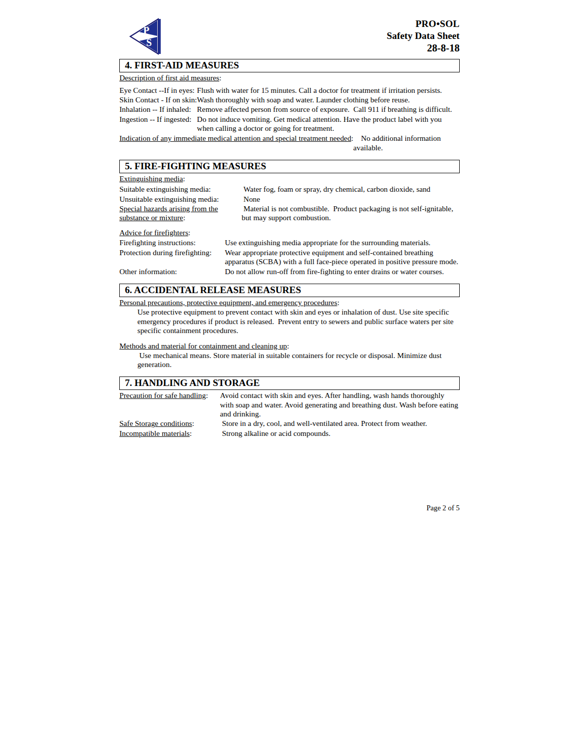P S
PRO•SOL
Safety Data Sheet
28-8-18
4. FIRST-AID MEASURES
Description of first aid measures:
| Eye Contact --If in eyes: | Flush with water for 15 minutes. Call a doctor for treatment if irritation persists. |
| Skin Contact - If on skin: | Wash thoroughly with soap and water. Launder clothing before reuse. |
| Inhalation -- If inhaled: | Remove affected person from source of exposure. Call 911 if breathing is difficult. |
| Ingestion -- If ingested: | Do not induce vomiting. Get medical attention. Have the product label with you when calling a doctor or going for treatment. |
| Indication of any immediate medical attention and special treatment needed : | No additional information available. |
5. FIRE-FIGHTING MEASURES
Extinguishing media:
| Suitable extinguishing media: | Water fog, foam or spray, dry chemical, carbon dioxide, sand |
| Unsuitable extinguishing media: | None |
| Special hazards arising from the substance or mixture : | Material is not combustible. Product packaging is not self-ignitable, but may support combustion. |
Advice for firefighters:
| Firefighting instructions: | Use extinguishing media appropriate for the surrounding materials. |
| Protection during firefighting: | Wear appropriate protective equipment and self-contained breathing apparatus (SCBA) with a full face-piece operated in positive pressure mode. |
| Other information: | Do not allow run-off from fire-fighting to enter drains or water courses. |
6. ACCIDENTAL RELEASE MEASURES
Personal precautions, protective equipment, and emergency procedures:
Use protective equipment to prevent contact with skin and eyes or inhalation of dust. Use site specific emergency procedures if product is released. Prevent entry to sewers and public surface waters per site specific containment procedures.
Methods and material for containment and cleaning up:
Use mechanical means. Store material in suitable containers for recycle or disposal. Minimize dust generation.
7. HANDLING AND STORAGE
| Precaution for safe handling : | Avoid contact with skin and eyes. After handling, wash hands thoroughly with soap and water. Avoid generating and breathing dust. Wash before eating and drinking. |
| Safe Storage conditions : | Store in a dry, cool, and well-ventilated area. Protect from weather. |
| Incompatible materials : | Strong alkaline or acid compounds. |
Page 2 of 5